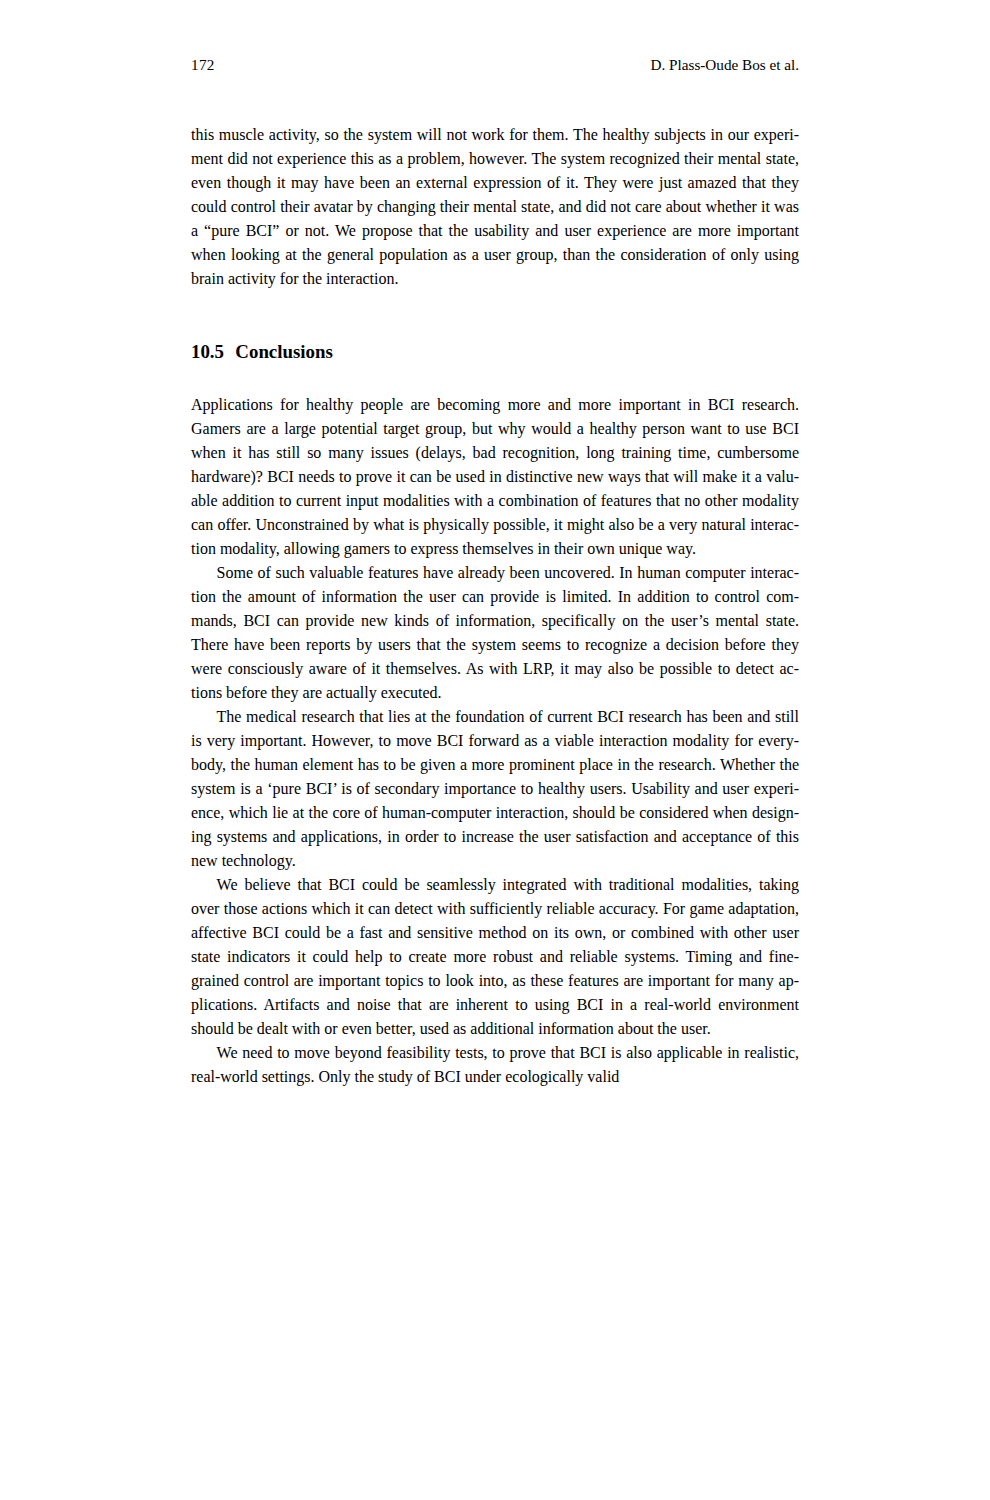172 D. Plass-Oude Bos et al.
this muscle activity, so the system will not work for them. The healthy subjects in our experiment did not experience this as a problem, however. The system recognized their mental state, even though it may have been an external expression of it. They were just amazed that they could control their avatar by changing their mental state, and did not care about whether it was a “pure BCI” or not. We propose that the usability and user experience are more important when looking at the general population as a user group, than the consideration of only using brain activity for the interaction.
10.5 Conclusions
Applications for healthy people are becoming more and more important in BCI research. Gamers are a large potential target group, but why would a healthy person want to use BCI when it has still so many issues (delays, bad recognition, long training time, cumbersome hardware)? BCI needs to prove it can be used in distinctive new ways that will make it a valuable addition to current input modalities with a combination of features that no other modality can offer. Unconstrained by what is physically possible, it might also be a very natural interaction modality, allowing gamers to express themselves in their own unique way.
Some of such valuable features have already been uncovered. In human computer interaction the amount of information the user can provide is limited. In addition to control commands, BCI can provide new kinds of information, specifically on the user’s mental state. There have been reports by users that the system seems to recognize a decision before they were consciously aware of it themselves. As with LRP, it may also be possible to detect actions before they are actually executed.
The medical research that lies at the foundation of current BCI research has been and still is very important. However, to move BCI forward as a viable interaction modality for everybody, the human element has to be given a more prominent place in the research. Whether the system is a ‘pure BCI’ is of secondary importance to healthy users. Usability and user experience, which lie at the core of human-computer interaction, should be considered when designing systems and applications, in order to increase the user satisfaction and acceptance of this new technology.
We believe that BCI could be seamlessly integrated with traditional modalities, taking over those actions which it can detect with sufficiently reliable accuracy. For game adaptation, affective BCI could be a fast and sensitive method on its own, or combined with other user state indicators it could help to create more robust and reliable systems. Timing and fine-grained control are important topics to look into, as these features are important for many applications. Artifacts and noise that are inherent to using BCI in a real-world environment should be dealt with or even better, used as additional information about the user.
We need to move beyond feasibility tests, to prove that BCI is also applicable in realistic, real-world settings. Only the study of BCI under ecologically valid